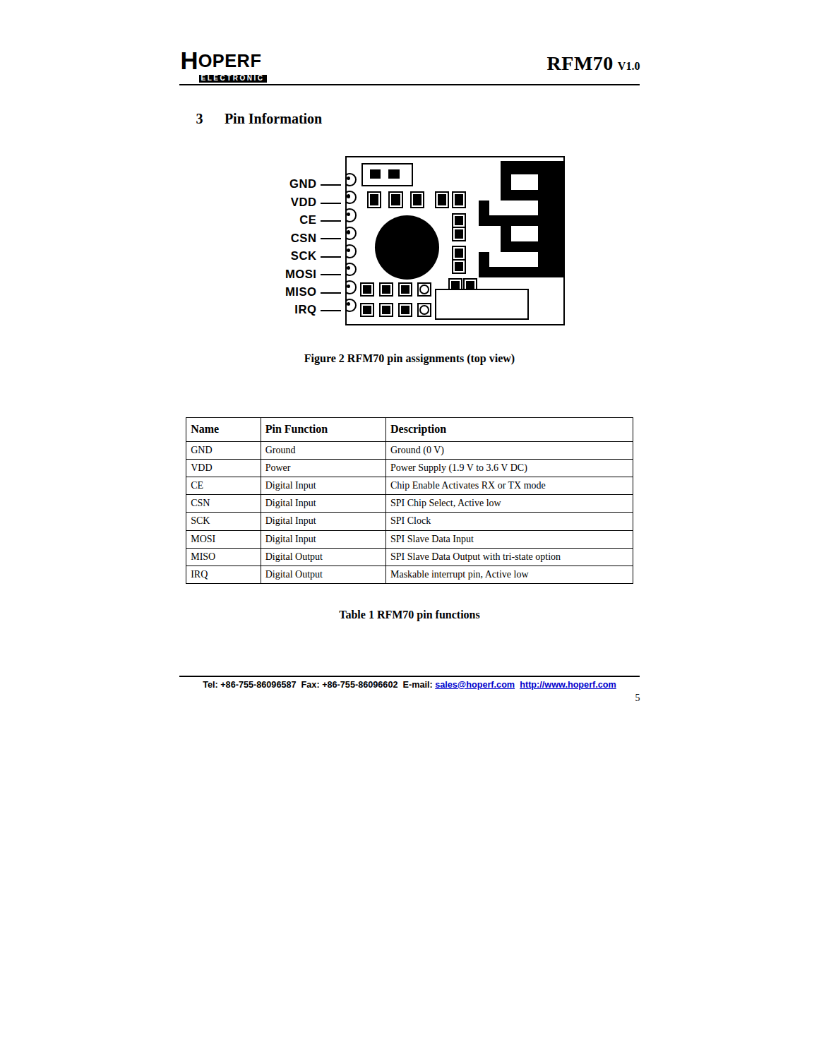HOPERF
ELECTRONIC
RFM70 V1.0
3 Pin Information
GND
VDD
CE
CSN
SCK
MOSI
MISO
IRQ
Figure 2 RFM70 pin assignments (top view)
| Name | Pin Function | Description |
| --- | --- | --- |
| GND | Ground | Ground (0 V) |
| VDD | Power | Power Supply (1.9 V to 3.6 V DC) |
| CE | Digital Input | Chip Enable Activates RX or TX mode |
| CSN | Digital Input | SPI Chip Select, Active low |
| SCK | Digital Input | SPI Clock |
| MOSI | Digital Input | SPI Slave Data Input |
| MISO | Digital Output | SPI Slave Data Output with tri-state option |
| IRQ | Digital Output | Maskable interrupt pin, Active low |
Table 1 RFM70 pin functions
Tel: +86-755-86096587 Fax: +86-755-86096602 E-mail: sales@hoperf.com http://www.hoperf.com
5